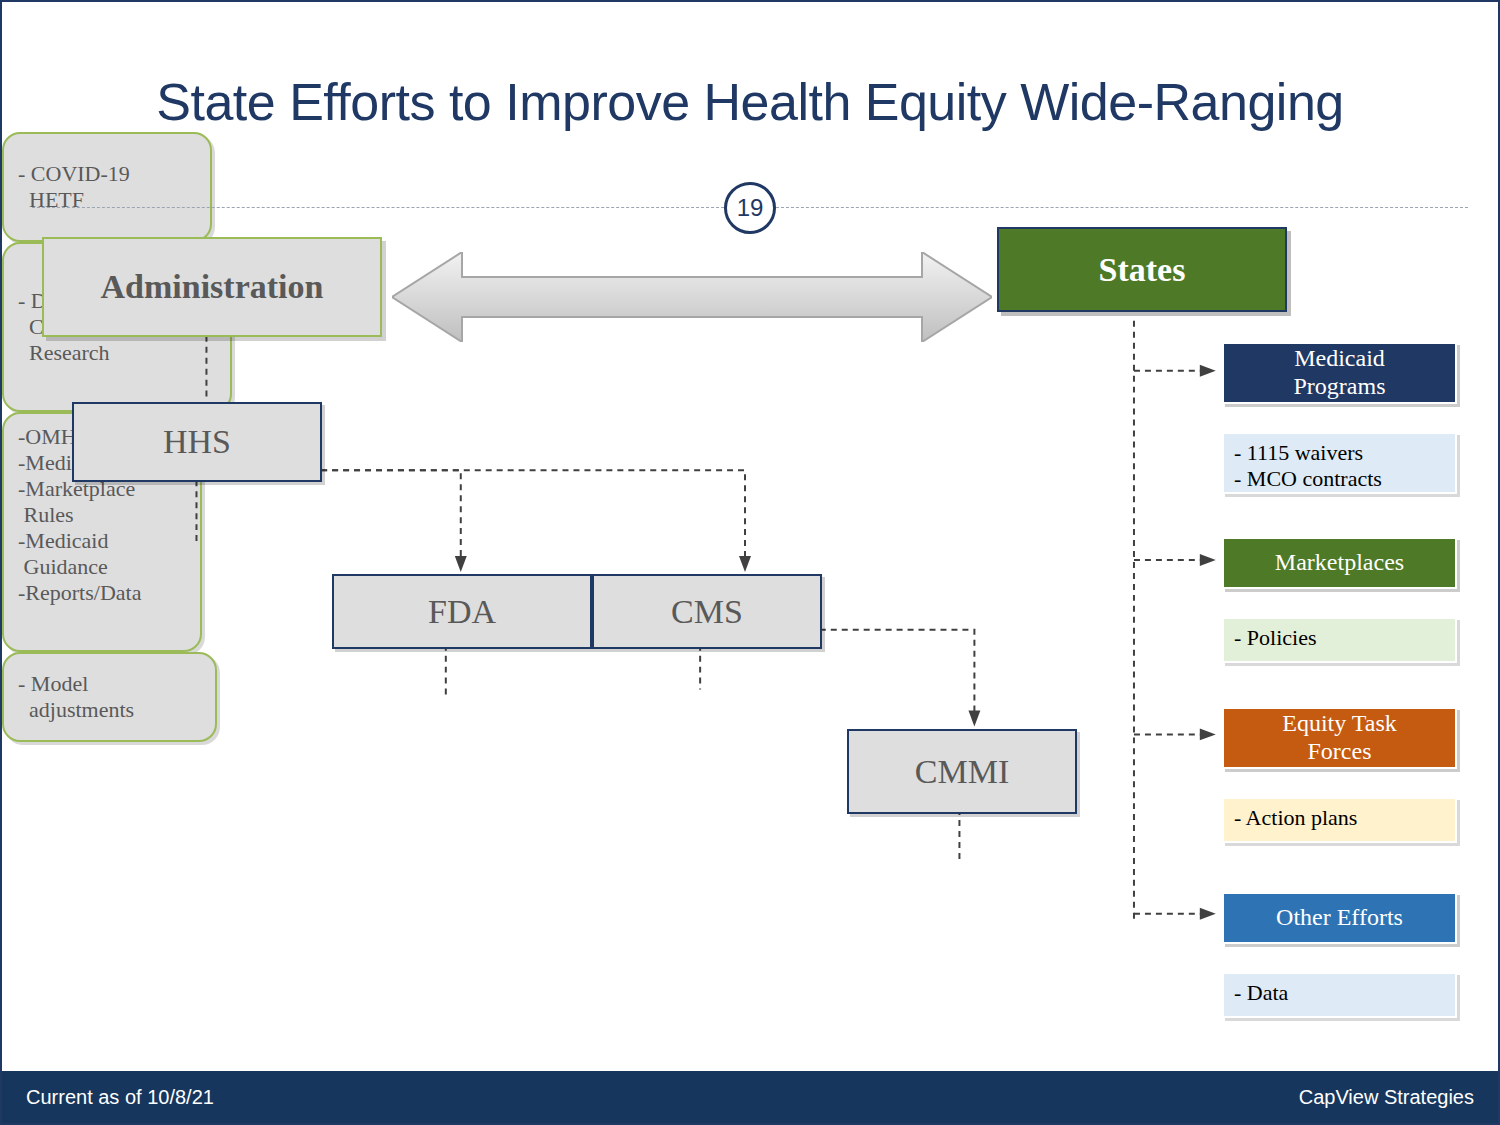State Efforts to Improve Health Equity Wide-Ranging
19
Administration
HHS
- COVID-19
HETF
FDA
- Diversity in
Clinical
Research
CMS
-OMH Forum
-Medicare Rules
-Marketplace
Rules
-Medicaid
Guidance
-Reports/Data
CMMI
- Model
adjustments
States
Medicaid
Programs
- 1115 waivers
- MCO contracts
Marketplaces
- Policies
Equity Task
Forces
- Action plans
Other Efforts
- Data
Current as of 10/8/21 CapView Strategies